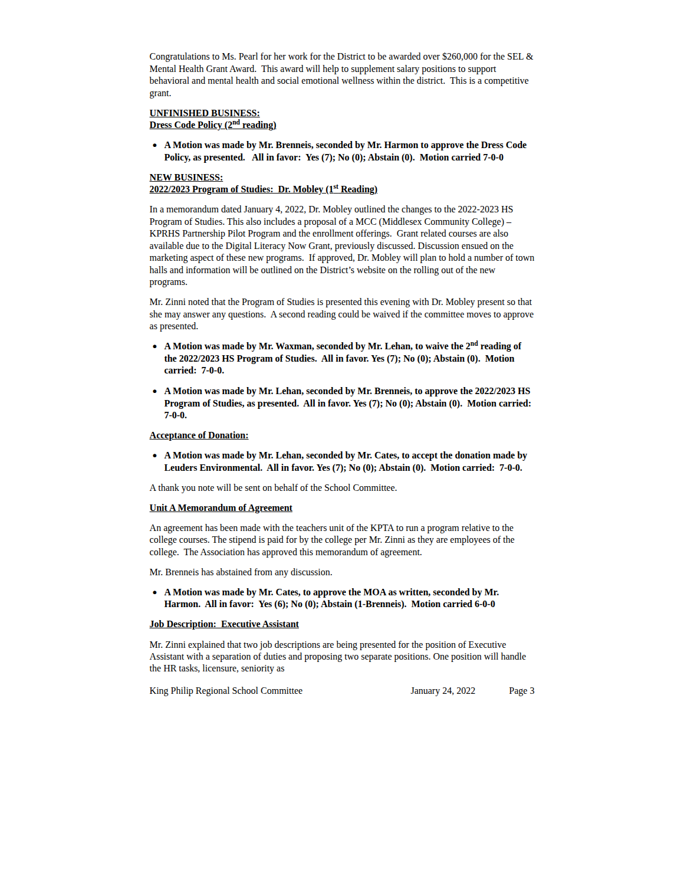Congratulations to Ms. Pearl for her work for the District to be awarded over $260,000 for the SEL & Mental Health Grant Award. This award will help to supplement salary positions to support behavioral and mental health and social emotional wellness within the district. This is a competitive grant.
UNFINISHED BUSINESS:
Dress Code Policy (2nd reading)
A Motion was made by Mr. Brenneis, seconded by Mr. Harmon to approve the Dress Code Policy, as presented. All in favor: Yes (7); No (0); Abstain (0). Motion carried 7-0-0
NEW BUSINESS:
2022/2023 Program of Studies: Dr. Mobley (1st Reading)
In a memorandum dated January 4, 2022, Dr. Mobley outlined the changes to the 2022-2023 HS Program of Studies. This also includes a proposal of a MCC (Middlesex Community College) – KPRHS Partnership Pilot Program and the enrollment offerings. Grant related courses are also available due to the Digital Literacy Now Grant, previously discussed. Discussion ensued on the marketing aspect of these new programs. If approved, Dr. Mobley will plan to hold a number of town halls and information will be outlined on the District’s website on the rolling out of the new programs.
Mr. Zinni noted that the Program of Studies is presented this evening with Dr. Mobley present so that she may answer any questions. A second reading could be waived if the committee moves to approve as presented.
A Motion was made by Mr. Waxman, seconded by Mr. Lehan, to waive the 2nd reading of the 2022/2023 HS Program of Studies. All in favor. Yes (7); No (0); Abstain (0). Motion carried: 7-0-0.
A Motion was made by Mr. Lehan, seconded by Mr. Brenneis, to approve the 2022/2023 HS Program of Studies, as presented. All in favor. Yes (7); No (0); Abstain (0). Motion carried: 7-0-0.
Acceptance of Donation:
A Motion was made by Mr. Lehan, seconded by Mr. Cates, to accept the donation made by Leuders Environmental. All in favor. Yes (7); No (0); Abstain (0). Motion carried: 7-0-0.
A thank you note will be sent on behalf of the School Committee.
Unit A Memorandum of Agreement
An agreement has been made with the teachers unit of the KPTA to run a program relative to the college courses. The stipend is paid for by the college per Mr. Zinni as they are employees of the college. The Association has approved this memorandum of agreement.
Mr. Brenneis has abstained from any discussion.
A Motion was made by Mr. Cates, to approve the MOA as written, seconded by Mr. Harmon. All in favor: Yes (6); No (0); Abstain (1-Brenneis). Motion carried 6-0-0
Job Description: Executive Assistant
Mr. Zinni explained that two job descriptions are being presented for the position of Executive Assistant with a separation of duties and proposing two separate positions. One position will handle the HR tasks, licensure, seniority as
| King Philip Regional School Committee | January 24, 2022 | Page 3 |